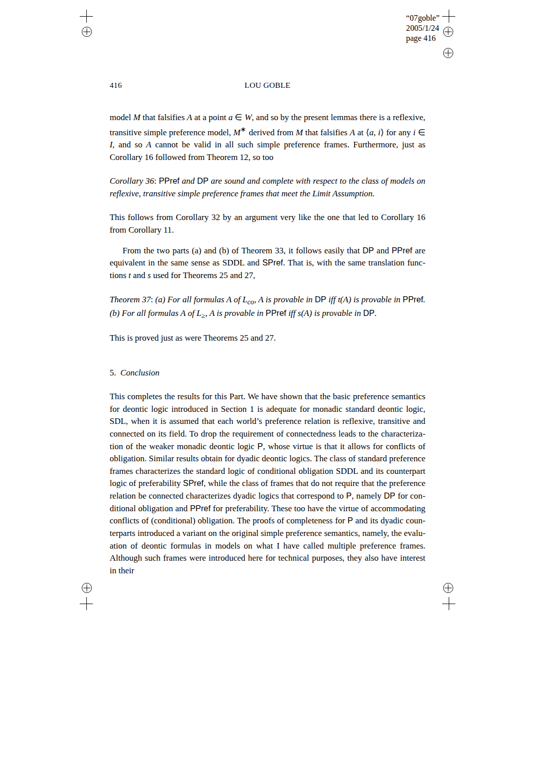“07goble”
2005/1/24
page 416
416 LOU GOBLE
model M that falsifies A at a point a ∈ W, and so by the present lemmas there is a reflexive, transitive simple preference model, M∗ derived from M that falsifies A at ⟨a, i⟩ for any i ∈ I, and so A cannot be valid in all such simple preference frames. Furthermore, just as Corollary 16 followed from Theorem 12, so too
Corollary 36: PPref and DP are sound and complete with respect to the class of models on reflexive, transitive simple preference frames that meet the Limit Assumption.
This follows from Corollary 32 by an argument very like the one that led to Corollary 16 from Corollary 11.
From the two parts (a) and (b) of Theorem 33, it follows easily that DP and PPref are equivalent in the same sense as SDDL and SPref. That is, with the same translation functions t and s used for Theorems 25 and 27,
Theorem 37: (a) For all formulas A of Lco, A is provable in DP iff t(A) is provable in PPref. (b) For all formulas A of L≥, A is provable in PPref iff s(A) is provable in DP.
This is proved just as were Theorems 25 and 27.
5. Conclusion
This completes the results for this Part. We have shown that the basic preference semantics for deontic logic introduced in Section 1 is adequate for monadic standard deontic logic, SDL, when it is assumed that each world’s preference relation is reflexive, transitive and connected on its field. To drop the requirement of connectedness leads to the characterization of the weaker monadic deontic logic P, whose virtue is that it allows for conflicts of obligation. Similar results obtain for dyadic deontic logics. The class of standard preference frames characterizes the standard logic of conditional obligation SDDL and its counterpart logic of preferability SPref, while the class of frames that do not require that the preference relation be connected characterizes dyadic logics that correspond to P, namely DP for conditional obligation and PPref for preferability. These too have the virtue of accommodating conflicts of (conditional) obligation. The proofs of completeness for P and its dyadic counterparts introduced a variant on the original simple preference semantics, namely, the evaluation of deontic formulas in models on what I have called multiple preference frames. Although such frames were introduced here for technical purposes, they also have interest in their